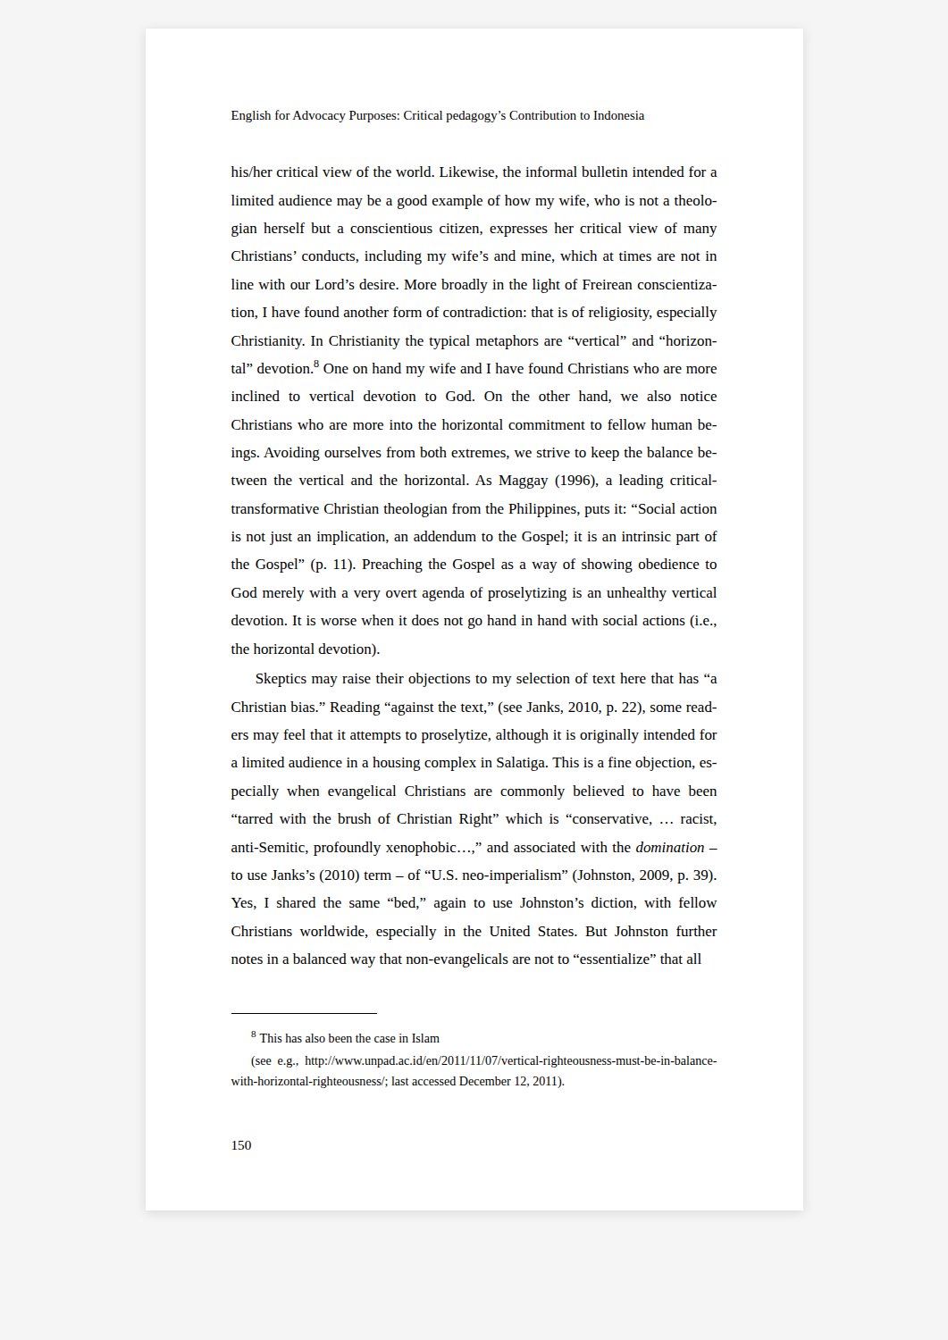English for Advocacy Purposes: Critical pedagogy’s Contribution to Indonesia
his/her critical view of the world. Likewise, the informal bulletin intended for a limited audience may be a good example of how my wife, who is not a theologian herself but a conscientious citizen, expresses her critical view of many Christians’ conducts, including my wife’s and mine, which at times are not in line with our Lord’s desire. More broadly in the light of Freirean conscientization, I have found another form of contradiction: that is of religiosity, especially Christianity. In Christianity the typical metaphors are “vertical” and “horizontal” devotion.8 One on hand my wife and I have found Christians who are more inclined to vertical devotion to God. On the other hand, we also notice Christians who are more into the horizontal commitment to fellow human beings. Avoiding ourselves from both extremes, we strive to keep the balance between the vertical and the horizontal. As Maggay (1996), a leading critical-transformative Christian theologian from the Philippines, puts it: “Social action is not just an implication, an addendum to the Gospel; it is an intrinsic part of the Gospel” (p. 11). Preaching the Gospel as a way of showing obedience to God merely with a very overt agenda of proselytizing is an unhealthy vertical devotion. It is worse when it does not go hand in hand with social actions (i.e., the horizontal devotion).
Skeptics may raise their objections to my selection of text here that has “a Christian bias.” Reading “against the text,” (see Janks, 2010, p. 22), some readers may feel that it attempts to proselytize, although it is originally intended for a limited audience in a housing complex in Salatiga. This is a fine objection, especially when evangelical Christians are commonly believed to have been “tarred with the brush of Christian Right” which is “conservative, … racist, anti-Semitic, profoundly xenophobic…,” and associated with the domination – to use Janks’s (2010) term – of “U.S. neo-imperialism” (Johnston, 2009, p. 39). Yes, I shared the same “bed,” again to use Johnston’s diction, with fellow Christians worldwide, especially in the United States. But Johnston further notes in a balanced way that non-evangelicals are not to “essentialize” that all
8 This has also been the case in Islam
(see e.g., http://www.unpad.ac.id/en/2011/11/07/vertical-righteousness-must-be-in-balance-with-horizontal-righteousness/; last accessed December 12, 2011).
150